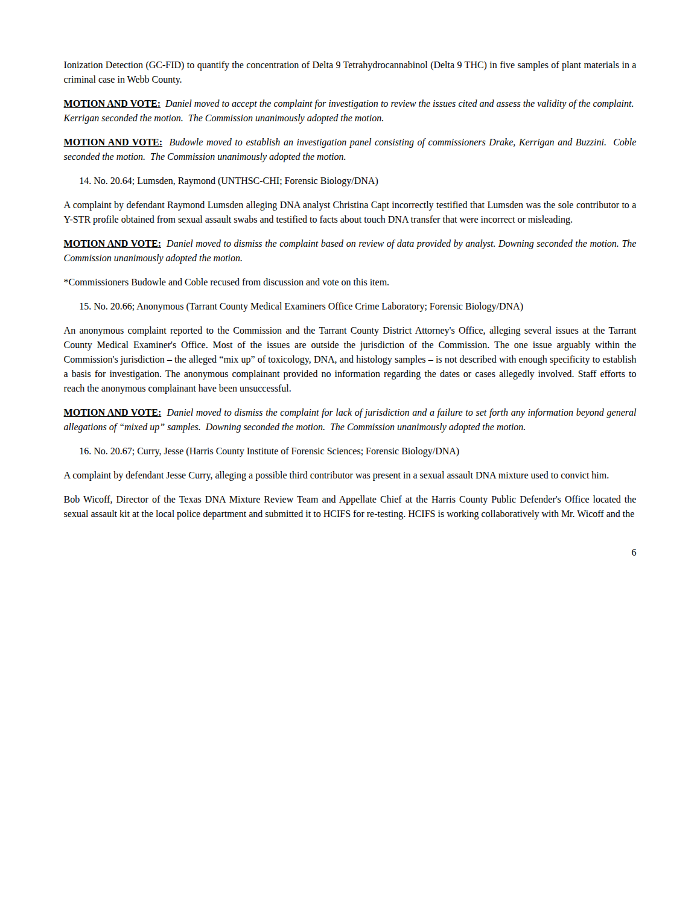Ionization Detection (GC-FID) to quantify the concentration of Delta 9 Tetrahydrocannabinol (Delta 9 THC) in five samples of plant materials in a criminal case in Webb County.
MOTION AND VOTE: Daniel moved to accept the complaint for investigation to review the issues cited and assess the validity of the complaint. Kerrigan seconded the motion. The Commission unanimously adopted the motion.
MOTION AND VOTE: Budowle moved to establish an investigation panel consisting of commissioners Drake, Kerrigan and Buzzini. Coble seconded the motion. The Commission unanimously adopted the motion.
14. No. 20.64; Lumsden, Raymond (UNTHSC-CHI; Forensic Biology/DNA)
A complaint by defendant Raymond Lumsden alleging DNA analyst Christina Capt incorrectly testified that Lumsden was the sole contributor to a Y-STR profile obtained from sexual assault swabs and testified to facts about touch DNA transfer that were incorrect or misleading.
MOTION AND VOTE: Daniel moved to dismiss the complaint based on review of data provided by analyst. Downing seconded the motion. The Commission unanimously adopted the motion.
*Commissioners Budowle and Coble recused from discussion and vote on this item.
15. No. 20.66; Anonymous (Tarrant County Medical Examiners Office Crime Laboratory; Forensic Biology/DNA)
An anonymous complaint reported to the Commission and the Tarrant County District Attorney's Office, alleging several issues at the Tarrant County Medical Examiner's Office. Most of the issues are outside the jurisdiction of the Commission. The one issue arguably within the Commission's jurisdiction – the alleged “mix up” of toxicology, DNA, and histology samples – is not described with enough specificity to establish a basis for investigation. The anonymous complainant provided no information regarding the dates or cases allegedly involved. Staff efforts to reach the anonymous complainant have been unsuccessful.
MOTION AND VOTE: Daniel moved to dismiss the complaint for lack of jurisdiction and a failure to set forth any information beyond general allegations of “mixed up” samples. Downing seconded the motion. The Commission unanimously adopted the motion.
16. No. 20.67; Curry, Jesse (Harris County Institute of Forensic Sciences; Forensic Biology/DNA)
A complaint by defendant Jesse Curry, alleging a possible third contributor was present in a sexual assault DNA mixture used to convict him.
Bob Wicoff, Director of the Texas DNA Mixture Review Team and Appellate Chief at the Harris County Public Defender's Office located the sexual assault kit at the local police department and submitted it to HCIFS for re-testing. HCIFS is working collaboratively with Mr. Wicoff and the
6